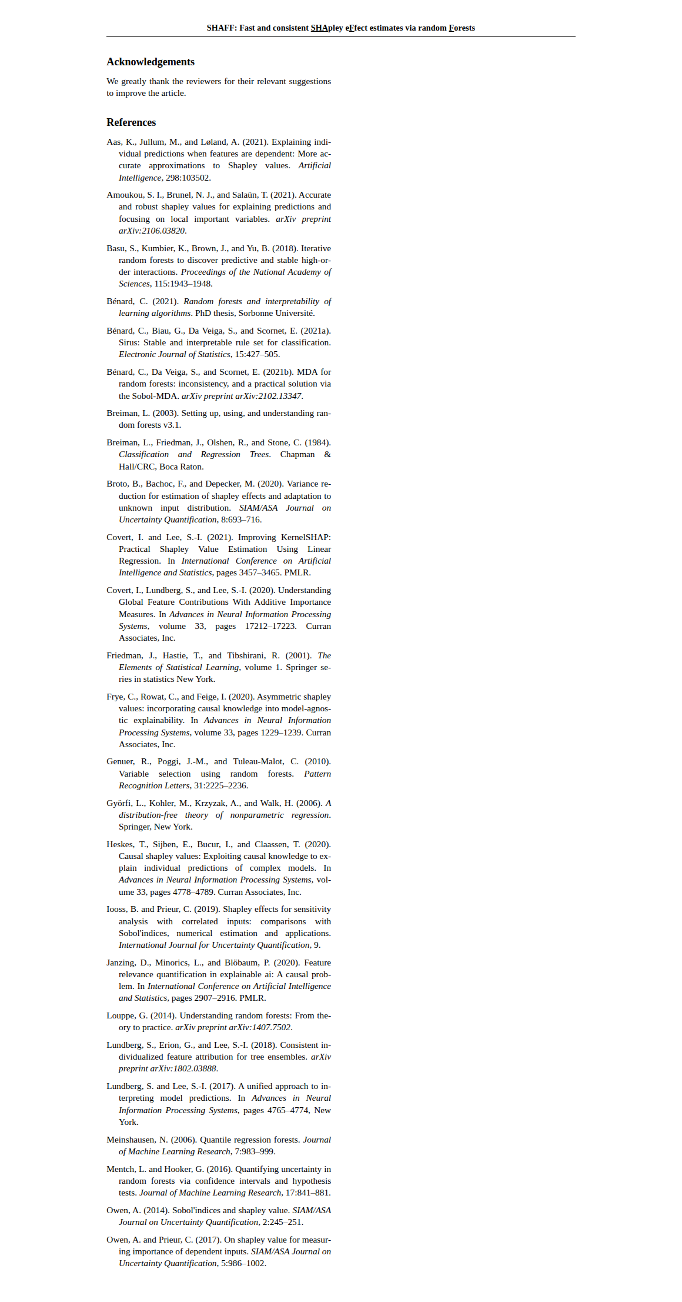SHAFF: Fast and consistent SHApley eFfect estimates via random Forests
Acknowledgements
We greatly thank the reviewers for their relevant suggestions to improve the article.
References
Aas, K., Jullum, M., and Løland, A. (2021). Explaining individual predictions when features are dependent: More accurate approximations to Shapley values. Artificial Intelligence, 298:103502.
Amoukou, S. I., Brunel, N. J., and Salaün, T. (2021). Accurate and robust shapley values for explaining predictions and focusing on local important variables. arXiv preprint arXiv:2106.03820.
Basu, S., Kumbier, K., Brown, J., and Yu, B. (2018). Iterative random forests to discover predictive and stable high-order interactions. Proceedings of the National Academy of Sciences, 115:1943–1948.
Bénard, C. (2021). Random forests and interpretability of learning algorithms. PhD thesis, Sorbonne Université.
Bénard, C., Biau, G., Da Veiga, S., and Scornet, E. (2021a). Sirus: Stable and interpretable rule set for classification. Electronic Journal of Statistics, 15:427–505.
Bénard, C., Da Veiga, S., and Scornet, E. (2021b). MDA for random forests: inconsistency, and a practical solution via the Sobol-MDA. arXiv preprint arXiv:2102.13347.
Breiman, L. (2003). Setting up, using, and understanding random forests v3.1.
Breiman, L., Friedman, J., Olshen, R., and Stone, C. (1984). Classification and Regression Trees. Chapman & Hall/CRC, Boca Raton.
Broto, B., Bachoc, F., and Depecker, M. (2020). Variance reduction for estimation of shapley effects and adaptation to unknown input distribution. SIAM/ASA Journal on Uncertainty Quantification, 8:693–716.
Covert, I. and Lee, S.-I. (2021). Improving KernelSHAP: Practical Shapley Value Estimation Using Linear Regression. In International Conference on Artificial Intelligence and Statistics, pages 3457–3465. PMLR.
Covert, I., Lundberg, S., and Lee, S.-I. (2020). Understanding Global Feature Contributions With Additive Importance Measures. In Advances in Neural Information Processing Systems, volume 33, pages 17212–17223. Curran Associates, Inc.
Friedman, J., Hastie, T., and Tibshirani, R. (2001). The Elements of Statistical Learning, volume 1. Springer series in statistics New York.
Frye, C., Rowat, C., and Feige, I. (2020). Asymmetric shapley values: incorporating causal knowledge into model-agnostic explainability. In Advances in Neural Information Processing Systems, volume 33, pages 1229–1239. Curran Associates, Inc.
Genuer, R., Poggi, J.-M., and Tuleau-Malot, C. (2010). Variable selection using random forests. Pattern Recognition Letters, 31:2225–2236.
Györfi, L., Kohler, M., Krzyzak, A., and Walk, H. (2006). A distribution-free theory of nonparametric regression. Springer, New York.
Heskes, T., Sijben, E., Bucur, I., and Claassen, T. (2020). Causal shapley values: Exploiting causal knowledge to explain individual predictions of complex models. In Advances in Neural Information Processing Systems, volume 33, pages 4778–4789. Curran Associates, Inc.
Iooss, B. and Prieur, C. (2019). Shapley effects for sensitivity analysis with correlated inputs: comparisons with Sobol'indices, numerical estimation and applications. International Journal for Uncertainty Quantification, 9.
Janzing, D., Minorics, L., and Blöbaum, P. (2020). Feature relevance quantification in explainable ai: A causal problem. In International Conference on Artificial Intelligence and Statistics, pages 2907–2916. PMLR.
Louppe, G. (2014). Understanding random forests: From theory to practice. arXiv preprint arXiv:1407.7502.
Lundberg, S., Erion, G., and Lee, S.-I. (2018). Consistent individualized feature attribution for tree ensembles. arXiv preprint arXiv:1802.03888.
Lundberg, S. and Lee, S.-I. (2017). A unified approach to interpreting model predictions. In Advances in Neural Information Processing Systems, pages 4765–4774, New York.
Meinshausen, N. (2006). Quantile regression forests. Journal of Machine Learning Research, 7:983–999.
Mentch, L. and Hooker, G. (2016). Quantifying uncertainty in random forests via confidence intervals and hypothesis tests. Journal of Machine Learning Research, 17:841–881.
Owen, A. (2014). Sobol'indices and shapley value. SIAM/ASA Journal on Uncertainty Quantification, 2:245–251.
Owen, A. and Prieur, C. (2017). On shapley value for measuring importance of dependent inputs. SIAM/ASA Journal on Uncertainty Quantification, 5:986–1002.